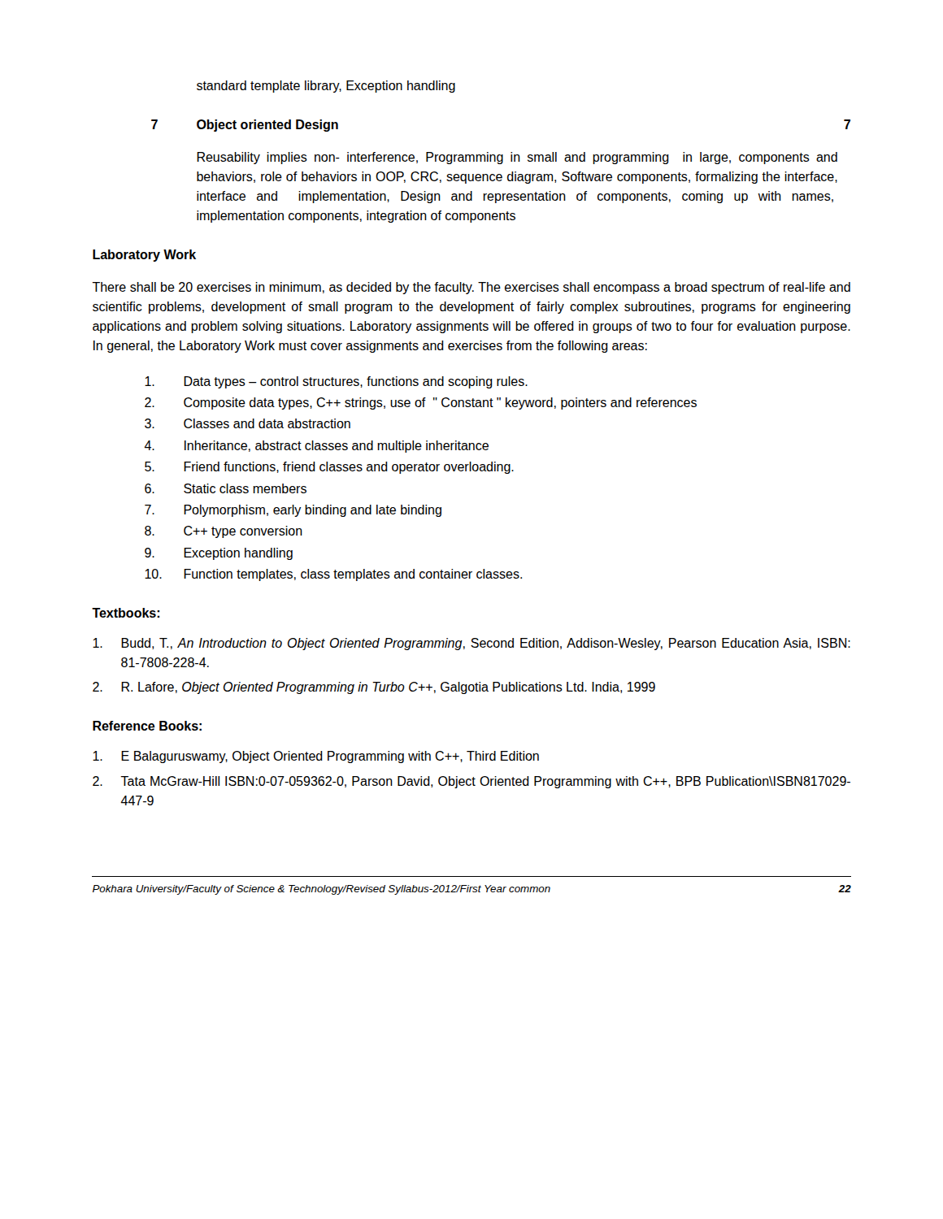standard template library, Exception handling
7 Object oriented Design 7
Reusability implies non- interference, Programming in small and programming in large, components and behaviors, role of behaviors in OOP, CRC, sequence diagram, Software components, formalizing the interface, interface and implementation, Design and representation of components, coming up with names, implementation components, integration of components
Laboratory Work
There shall be 20 exercises in minimum, as decided by the faculty. The exercises shall encompass a broad spectrum of real-life and scientific problems, development of small program to the development of fairly complex subroutines, programs for engineering applications and problem solving situations. Laboratory assignments will be offered in groups of two to four for evaluation purpose. In general, the Laboratory Work must cover assignments and exercises from the following areas:
1. Data types – control structures, functions and scoping rules.
2. Composite data types, C++ strings, use of " Constant " keyword, pointers and references
3. Classes and data abstraction
4. Inheritance, abstract classes and multiple inheritance
5. Friend functions, friend classes and operator overloading.
6. Static class members
7. Polymorphism, early binding and late binding
8. C++ type conversion
9. Exception handling
10. Function templates, class templates and container classes.
Textbooks:
1. Budd, T., An Introduction to Object Oriented Programming, Second Edition, Addison-Wesley, Pearson Education Asia, ISBN: 81-7808-228-4.
2. R. Lafore, Object Oriented Programming in Turbo C++, Galgotia Publications Ltd. India, 1999
Reference Books:
1. E Balaguruswamy, Object Oriented Programming with C++, Third Edition
2. Tata McGraw-Hill ISBN:0-07-059362-0, Parson David, Object Oriented Programming with C++, BPB Publication\ISBN817029-447-9
Pokhara University/Faculty of Science & Technology/Revised Syllabus-2012/First Year common 22